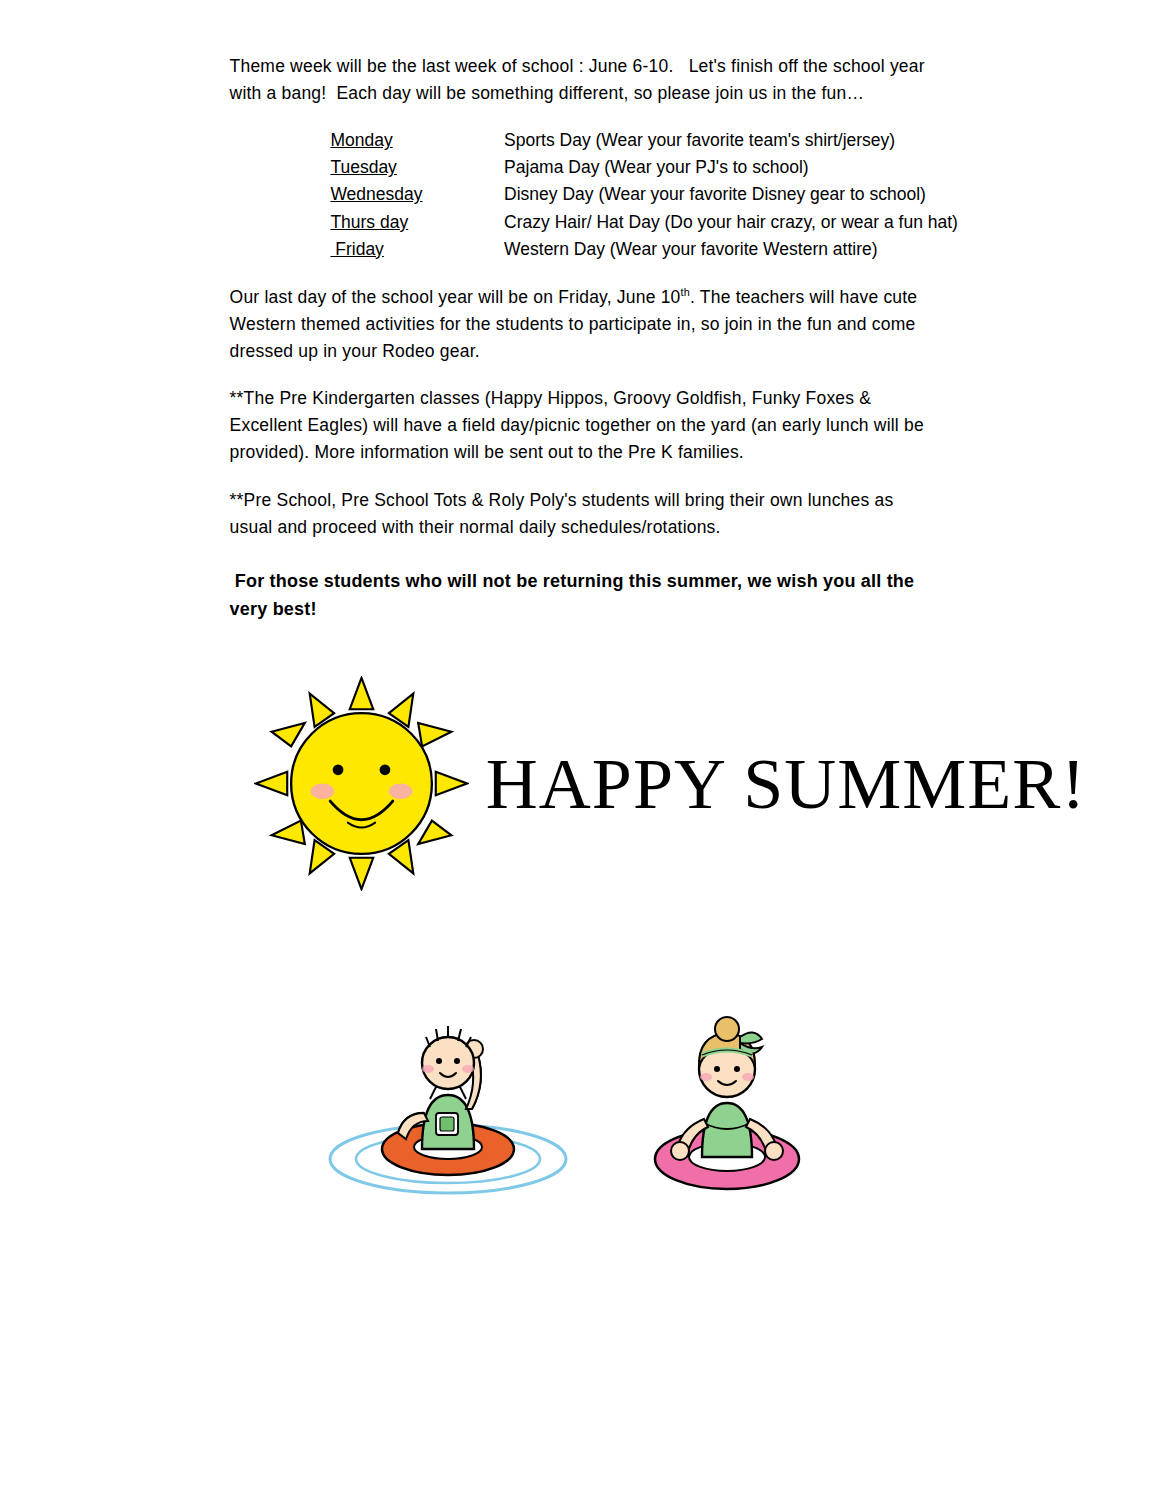Theme week will be the last week of school : June 6-10. Let's finish off the school year with a bang! Each day will be something different, so please join us in the fun…
| Monday | Sports Day (Wear your favorite team's shirt/jersey) |
| Tuesday | Pajama Day (Wear your PJ's to school) |
| Wednesday | Disney Day (Wear your favorite Disney gear to school) |
| Thurs day | Crazy Hair/ Hat Day (Do your hair crazy, or wear a fun hat) |
| Friday | Western Day (Wear your favorite Western attire) |
Our last day of the school year will be on Friday, June 10th. The teachers will have cute Western themed activities for the students to participate in, so join in the fun and come dressed up in your Rodeo gear.
**The Pre Kindergarten classes (Happy Hippos, Groovy Goldfish, Funky Foxes & Excellent Eagles) will have a field day/picnic together on the yard (an early lunch will be provided). More information will be sent out to the Pre K families.
**Pre School, Pre School Tots & Roly Poly's students will bring their own lunches as usual and proceed with their normal daily schedules/rotations.
For those students who will not be returning this summer, we wish you all the very best!
HAPPY SUMMER!